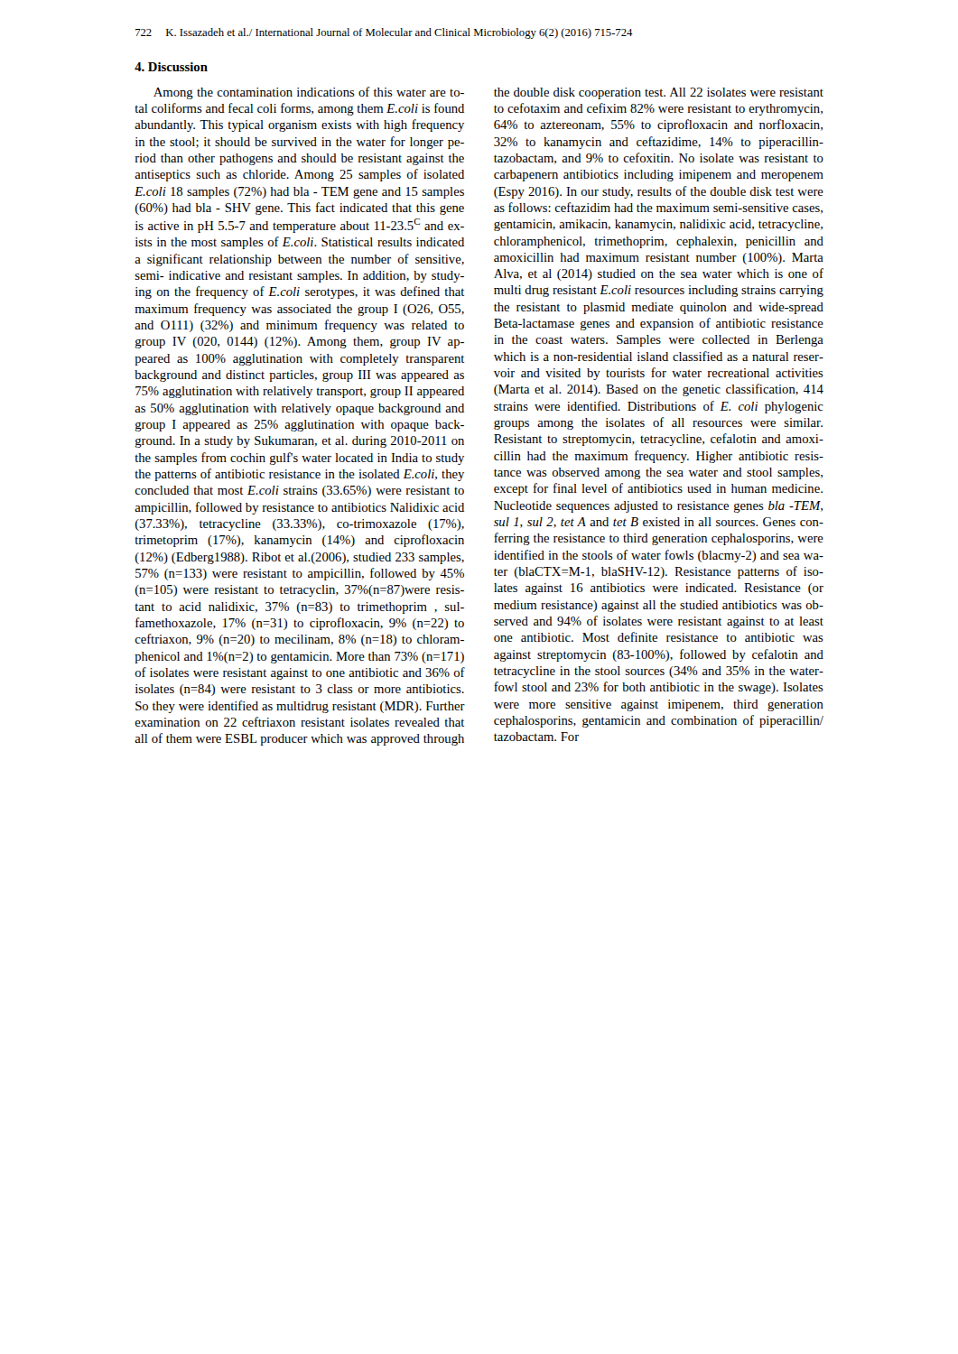722 K. Issazadeh et al./ International Journal of Molecular and Clinical Microbiology 6(2) (2016) 715-724
4. Discussion
Among the contamination indications of this water are total coliforms and fecal coli forms, among them E.coli is found abundantly. This typical organism exists with high frequency in the stool; it should be survived in the water for longer period than other pathogens and should be resistant against the antiseptics such as chloride. Among 25 samples of isolated E.coli 18 samples (72%) had bla - TEM gene and 15 samples (60%) had bla - SHV gene. This fact indicated that this gene is active in pH 5.5-7 and temperature about 11-23.5C and exists in the most samples of E.coli. Statistical results indicated a significant relationship between the number of sensitive, semi- indicative and resistant samples. In addition, by studying on the frequency of E.coli serotypes, it was defined that maximum frequency was associated the group I (O26, O55, and O111) (32%) and minimum frequency was related to group IV (020, 0144) (12%). Among them, group IV appeared as 100% agglutination with completely transparent background and distinct particles, group III was appeared as 75% agglutination with relatively transport, group II appeared as 50% agglutination with relatively opaque background and group I appeared as 25% agglutination with opaque background. In a study by Sukumaran, et al. during 2010-2011 on the samples from cochin gulf's water located in India to study the patterns of antibiotic resistance in the isolated E.coli, they concluded that most E.coli strains (33.65%) were resistant to ampicillin, followed by resistance to antibiotics Nalidixic acid (37.33%), tetracycline (33.33%), co-trimoxazole (17%), trimetoprim (17%), kanamycin (14%) and ciprofloxacin (12%) (Edberg1988). Ribot et al.(2006), studied 233 samples, 57% (n=133) were resistant to ampicillin, followed by 45% (n=105) were resistant to tetracyclin, 37%(n=87)were resistant to acid nalidixic, 37% (n=83) to trimethoprim , sulfamethoxazole, 17% (n=31) to ciprofloxacin, 9% (n=22) to ceftriaxon, 9% (n=20) to mecilinam, 8% (n=18) to chloramphenicol and 1%(n=2) to gentamicin. More than 73% (n=171) of isolates were resistant against to one antibiotic and 36% of isolates (n=84) were resistant to 3 class or more antibiotics. So they were identified as multidrug resistant (MDR). Further examination on 22 ceftriaxon resistant isolates revealed that all of them were ESBL producer which was approved through the double disk cooperation test. All 22 isolates were resistant to cefotaxim and cefixim 82% were resistant to erythromycin, 64% to aztereonam, 55% to ciprofloxacin and norfloxacin, 32% to kanamycin and ceftazidime, 14% to piperacillin-tazobactam, and 9% to cefoxitin. No isolate was resistant to carbapenern antibiotics including imipenem and meropenem (Espy 2016). In our study, results of the double disk test were as follows: ceftazidim had the maximum semi-sensitive cases, gentamicin, amikacin, kanamycin, nalidixic acid, tetracycline, chloramphenicol, trimethoprim, cephalexin, penicillin and amoxicillin had maximum resistant number (100%). Marta Alva, et al (2014) studied on the sea water which is one of multi drug resistant E.coli resources including strains carrying the resistant to plasmid mediate quinolon and wide-spread Beta-lactamase genes and expansion of antibiotic resistance in the coast waters. Samples were collected in Berlenga which is a non-residential island classified as a natural reservoir and visited by tourists for water recreational activities (Marta et al. 2014). Based on the genetic classification, 414 strains were identified. Distributions of E. coli phylogenic groups among the isolates of all resources were similar. Resistant to streptomycin, tetracycline, cefalotin and amoxicillin had the maximum frequency. Higher antibiotic resistance was observed among the sea water and stool samples, except for final level of antibiotics used in human medicine. Nucleotide sequences adjusted to resistance genes bla -TEM, sul 1, sul 2, tet A and tet B existed in all sources. Genes conferring the resistance to third generation cephalosporins, were identified in the stools of water fowls (blacmy-2) and sea water (blaCTX=M-1, blaSHV-12). Resistance patterns of isolates against 16 antibiotics were indicated. Resistance (or medium resistance) against all the studied antibiotics was observed and 94% of isolates were resistant against to at least one antibiotic. Most definite resistance to antibiotic was against streptomycin (83-100%), followed by cefalotin and tetracycline in the stool sources (34% and 35% in the waterfowl stool and 23% for both antibiotic in the swage). Isolates were more sensitive against imipenem, third generation cephalosporins, gentamicin and combination of piperacillin/ tazobactam. For